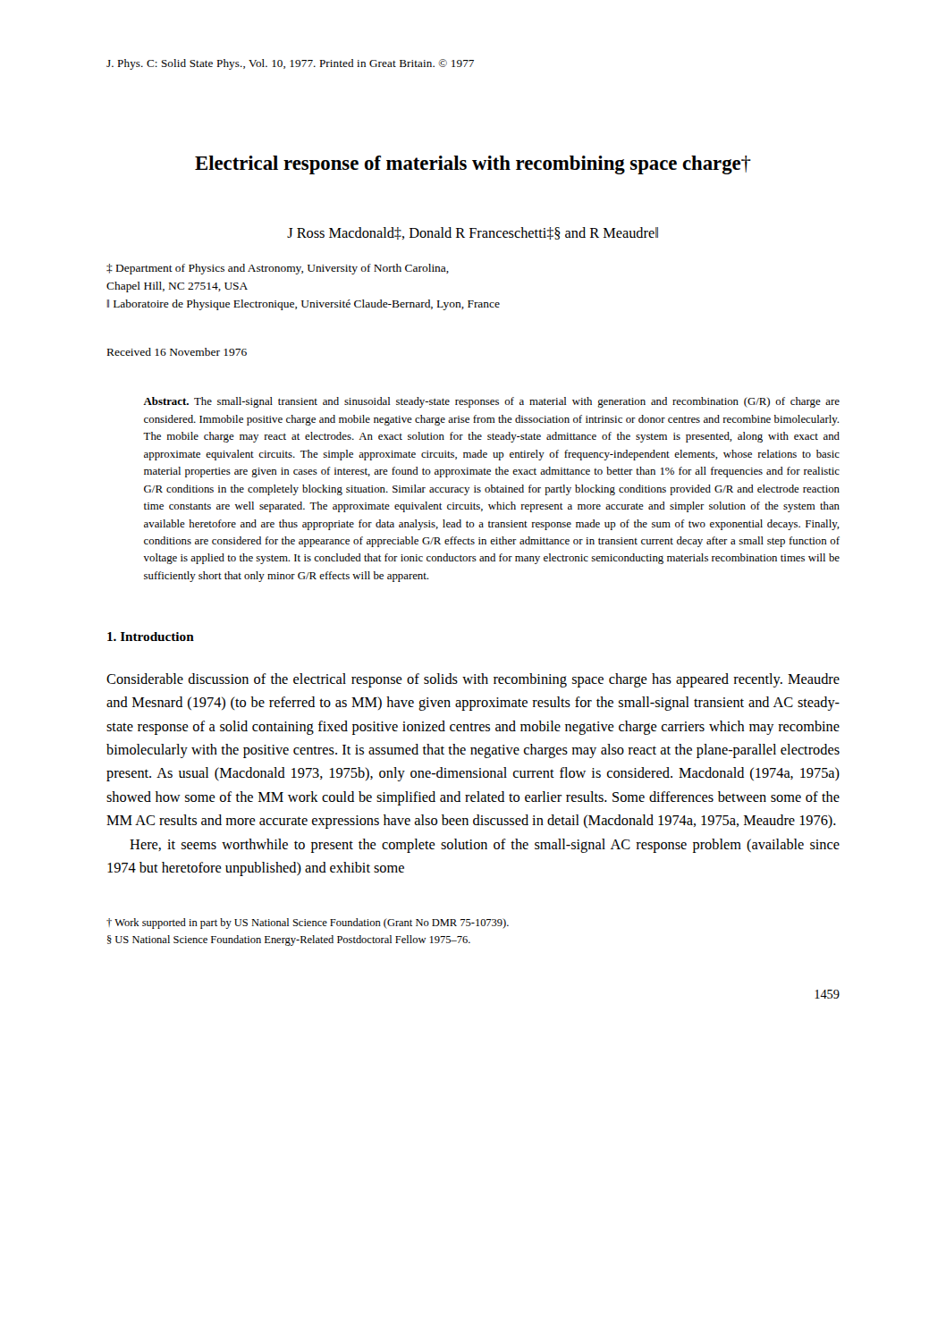J. Phys. C: Solid State Phys., Vol. 10, 1977. Printed in Great Britain. © 1977
Electrical response of materials with recombining space charge†
J Ross Macdonald‡, Donald R Franceschetti‡§ and R Meaudre‖
‡ Department of Physics and Astronomy, University of North Carolina,
Chapel Hill, NC 27514, USA
‖ Laboratoire de Physique Electronique, Université Claude-Bernard, Lyon, France
Received 16 November 1976
Abstract. The small-signal transient and sinusoidal steady-state responses of a material with generation and recombination (G/R) of charge are considered. Immobile positive charge and mobile negative charge arise from the dissociation of intrinsic or donor centres and recombine bimolecularly. The mobile charge may react at electrodes. An exact solution for the steady-state admittance of the system is presented, along with exact and approximate equivalent circuits. The simple approximate circuits, made up entirely of frequency-independent elements, whose relations to basic material properties are given in cases of interest, are found to approximate the exact admittance to better than 1% for all frequencies and for realistic G/R conditions in the completely blocking situation. Similar accuracy is obtained for partly blocking conditions provided G/R and electrode reaction time constants are well separated. The approximate equivalent circuits, which represent a more accurate and simpler solution of the system than available heretofore and are thus appropriate for data analysis, lead to a transient response made up of the sum of two exponential decays. Finally, conditions are considered for the appearance of appreciable G/R effects in either admittance or in transient current decay after a small step function of voltage is applied to the system. It is concluded that for ionic conductors and for many electronic semiconducting materials recombination times will be sufficiently short that only minor G/R effects will be apparent.
1. Introduction
Considerable discussion of the electrical response of solids with recombining space charge has appeared recently. Meaudre and Mesnard (1974) (to be referred to as MM) have given approximate results for the small-signal transient and AC steady-state response of a solid containing fixed positive ionized centres and mobile negative charge carriers which may recombine bimolecularly with the positive centres. It is assumed that the negative charges may also react at the plane-parallel electrodes present. As usual (Macdonald 1973, 1975b), only one-dimensional current flow is considered. Macdonald (1974a, 1975a) showed how some of the MM work could be simplified and related to earlier results. Some differences between some of the MM AC results and more accurate expressions have also been discussed in detail (Macdonald 1974a, 1975a, Meaudre 1976).
Here, it seems worthwhile to present the complete solution of the small-signal AC response problem (available since 1974 but heretofore unpublished) and exhibit some
† Work supported in part by US National Science Foundation (Grant No DMR 75-10739).
§ US National Science Foundation Energy-Related Postdoctoral Fellow 1975–76.
1459